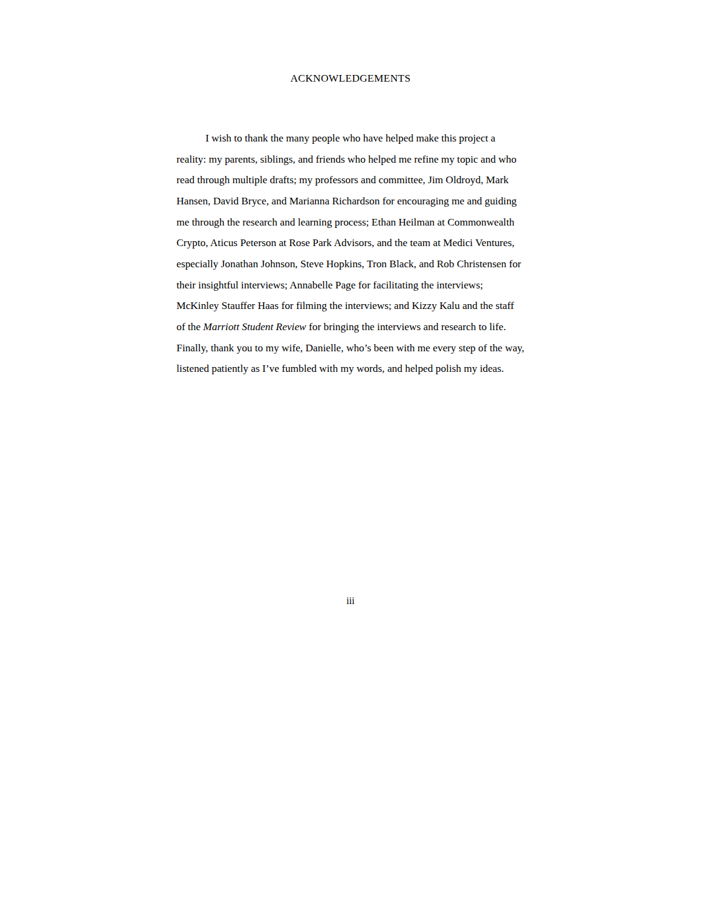ACKNOWLEDGEMENTS
I wish to thank the many people who have helped make this project a reality: my parents, siblings, and friends who helped me refine my topic and who read through multiple drafts; my professors and committee, Jim Oldroyd, Mark Hansen, David Bryce, and Marianna Richardson for encouraging me and guiding me through the research and learning process; Ethan Heilman at Commonwealth Crypto, Aticus Peterson at Rose Park Advisors, and the team at Medici Ventures, especially Jonathan Johnson, Steve Hopkins, Tron Black, and Rob Christensen for their insightful interviews; Annabelle Page for facilitating the interviews; McKinley Stauffer Haas for filming the interviews; and Kizzy Kalu and the staff of the Marriott Student Review for bringing the interviews and research to life. Finally, thank you to my wife, Danielle, who’s been with me every step of the way, listened patiently as I’ve fumbled with my words, and helped polish my ideas.
iii